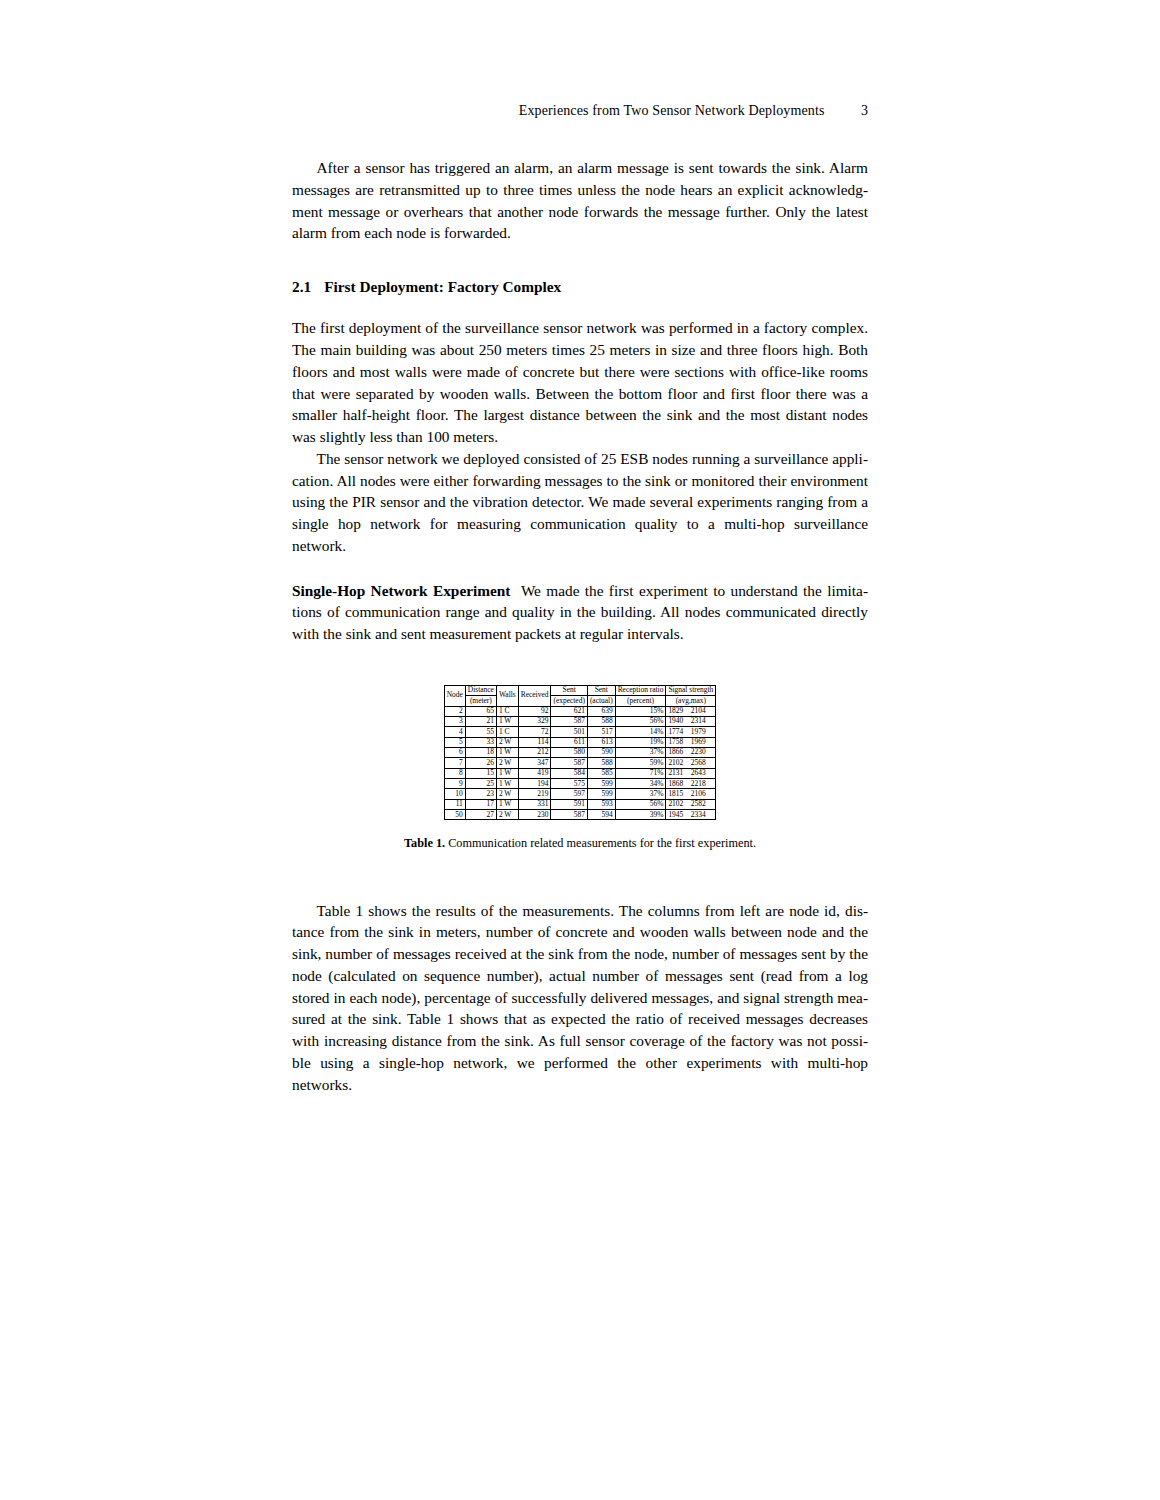Experiences from Two Sensor Network Deployments 3
After a sensor has triggered an alarm, an alarm message is sent towards the sink. Alarm messages are retransmitted up to three times unless the node hears an explicit acknowledgment message or overhears that another node forwards the message further. Only the latest alarm from each node is forwarded.
2.1 First Deployment: Factory Complex
The first deployment of the surveillance sensor network was performed in a factory complex. The main building was about 250 meters times 25 meters in size and three floors high. Both floors and most walls were made of concrete but there were sections with office-like rooms that were separated by wooden walls. Between the bottom floor and first floor there was a smaller half-height floor. The largest distance between the sink and the most distant nodes was slightly less than 100 meters.
The sensor network we deployed consisted of 25 ESB nodes running a surveillance application. All nodes were either forwarding messages to the sink or monitored their environment using the PIR sensor and the vibration detector. We made several experiments ranging from a single hop network for measuring communication quality to a multi-hop surveillance network.
Single-Hop Network Experiment We made the first experiment to understand the limitations of communication range and quality in the building. All nodes communicated directly with the sink and sent measurement packets at regular intervals.
| Node | Distance | Walls | Received | Sent | Sent | Reception ratio | Signal strength |
| --- | --- | --- | --- | --- | --- | --- | --- |
| (meter) | (expected) | (actual) | (percent) | (avg,max) |
| 2 | 65 | 1 C | 92 | 621 | 639 | 15% | 1829 2104 |
| 3 | 21 | 1 W | 329 | 587 | 588 | 56% | 1940 2314 |
| 4 | 55 | 1 C | 72 | 501 | 517 | 14% | 1774 1979 |
| 5 | 33 | 2 W | 114 | 611 | 613 | 19% | 1758 1969 |
| 6 | 18 | 1 W | 212 | 580 | 590 | 37% | 1866 2230 |
| 7 | 26 | 2 W | 347 | 587 | 588 | 59% | 2102 2568 |
| 8 | 15 | 1 W | 419 | 584 | 585 | 71% | 2131 2643 |
| 9 | 25 | 1 W | 194 | 575 | 599 | 34% | 1868 2218 |
| 10 | 23 | 2 W | 219 | 597 | 599 | 37% | 1815 2106 |
| 11 | 17 | 1 W | 331 | 591 | 593 | 56% | 2102 2582 |
| 50 | 27 | 2 W | 230 | 587 | 594 | 39% | 1945 2334 |
Table 1. Communication related measurements for the first experiment.
Table 1 shows the results of the measurements. The columns from left are node id, distance from the sink in meters, number of concrete and wooden walls between node and the sink, number of messages received at the sink from the node, number of messages sent by the node (calculated on sequence number), actual number of messages sent (read from a log stored in each node), percentage of successfully delivered messages, and signal strength measured at the sink. Table 1 shows that as expected the ratio of received messages decreases with increasing distance from the sink. As full sensor coverage of the factory was not possible using a single-hop network, we performed the other experiments with multi-hop networks.